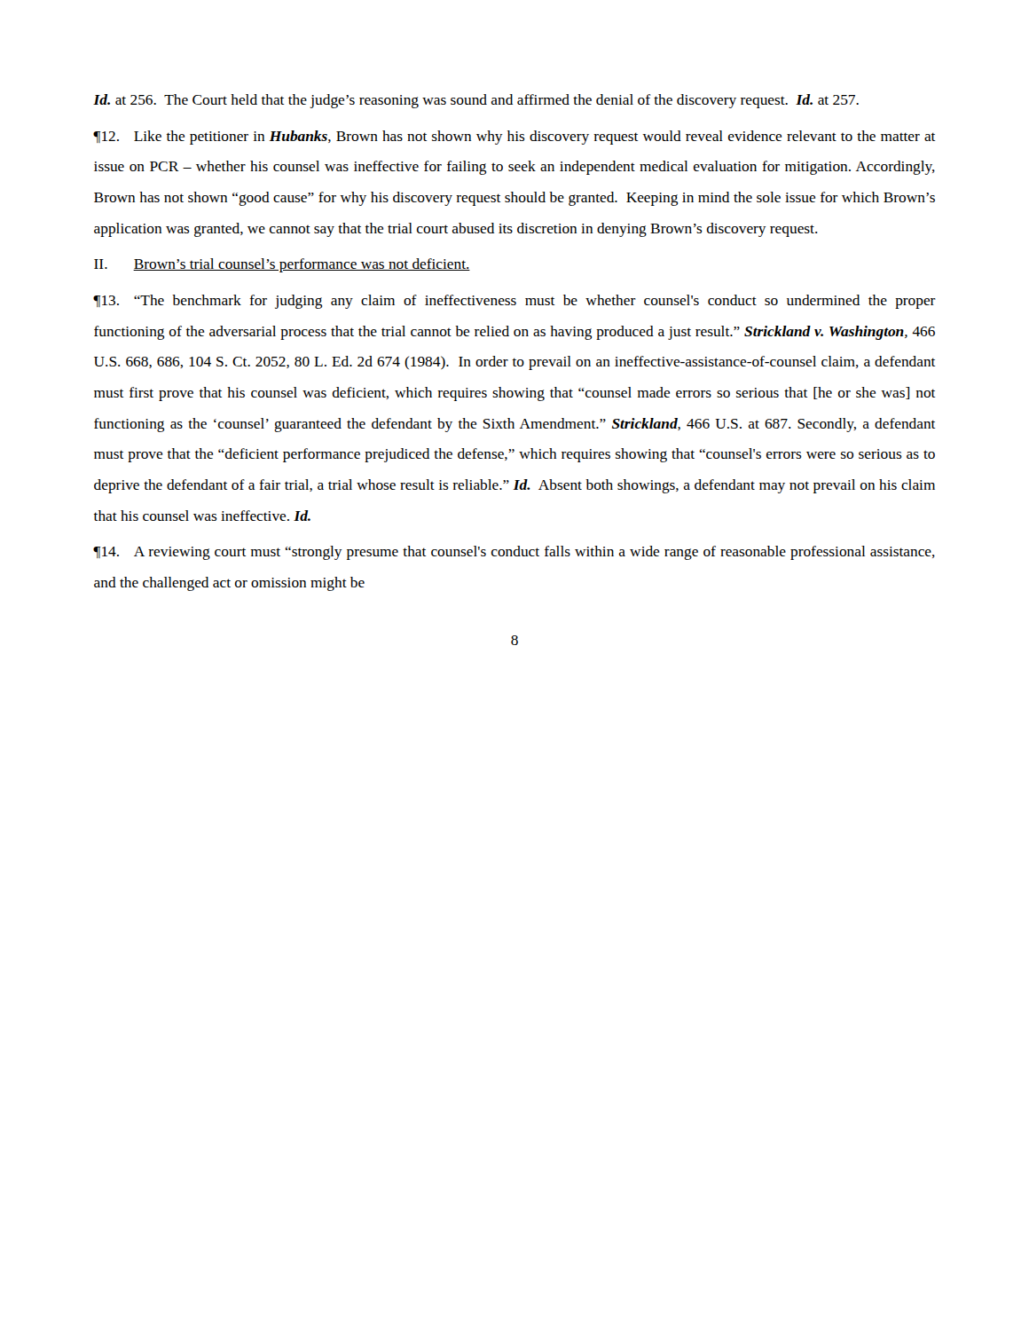Id. at 256. The Court held that the judge’s reasoning was sound and affirmed the denial of the discovery request. Id. at 257.
¶12. Like the petitioner in Hubanks, Brown has not shown why his discovery request would reveal evidence relevant to the matter at issue on PCR – whether his counsel was ineffective for failing to seek an independent medical evaluation for mitigation. Accordingly, Brown has not shown “good cause” for why his discovery request should be granted. Keeping in mind the sole issue for which Brown’s application was granted, we cannot say that the trial court abused its discretion in denying Brown’s discovery request.
II. Brown’s trial counsel’s performance was not deficient.
¶13.“The benchmark for judging any claim of ineffectiveness must be whether counsel's conduct so undermined the proper functioning of the adversarial process that the trial cannot be relied on as having produced a just result.” Strickland v. Washington, 466 U.S. 668, 686, 104 S. Ct. 2052, 80 L. Ed. 2d 674 (1984). In order to prevail on an ineffective-assistance-of-counsel claim, a defendant must first prove that his counsel was deficient, which requires showing that “counsel made errors so serious that [he or she was] not functioning as the ‘counsel’ guaranteed the defendant by the Sixth Amendment.” Strickland, 466 U.S. at 687. Secondly, a defendant must prove that the “deficient performance prejudiced the defense,” which requires showing that “counsel's errors were so serious as to deprive the defendant of a fair trial, a trial whose result is reliable.” Id. Absent both showings, a defendant may not prevail on his claim that his counsel was ineffective. Id.
¶14. A reviewing court must “strongly presume that counsel's conduct falls within a wide range of reasonable professional assistance, and the challenged act or omission might be
8